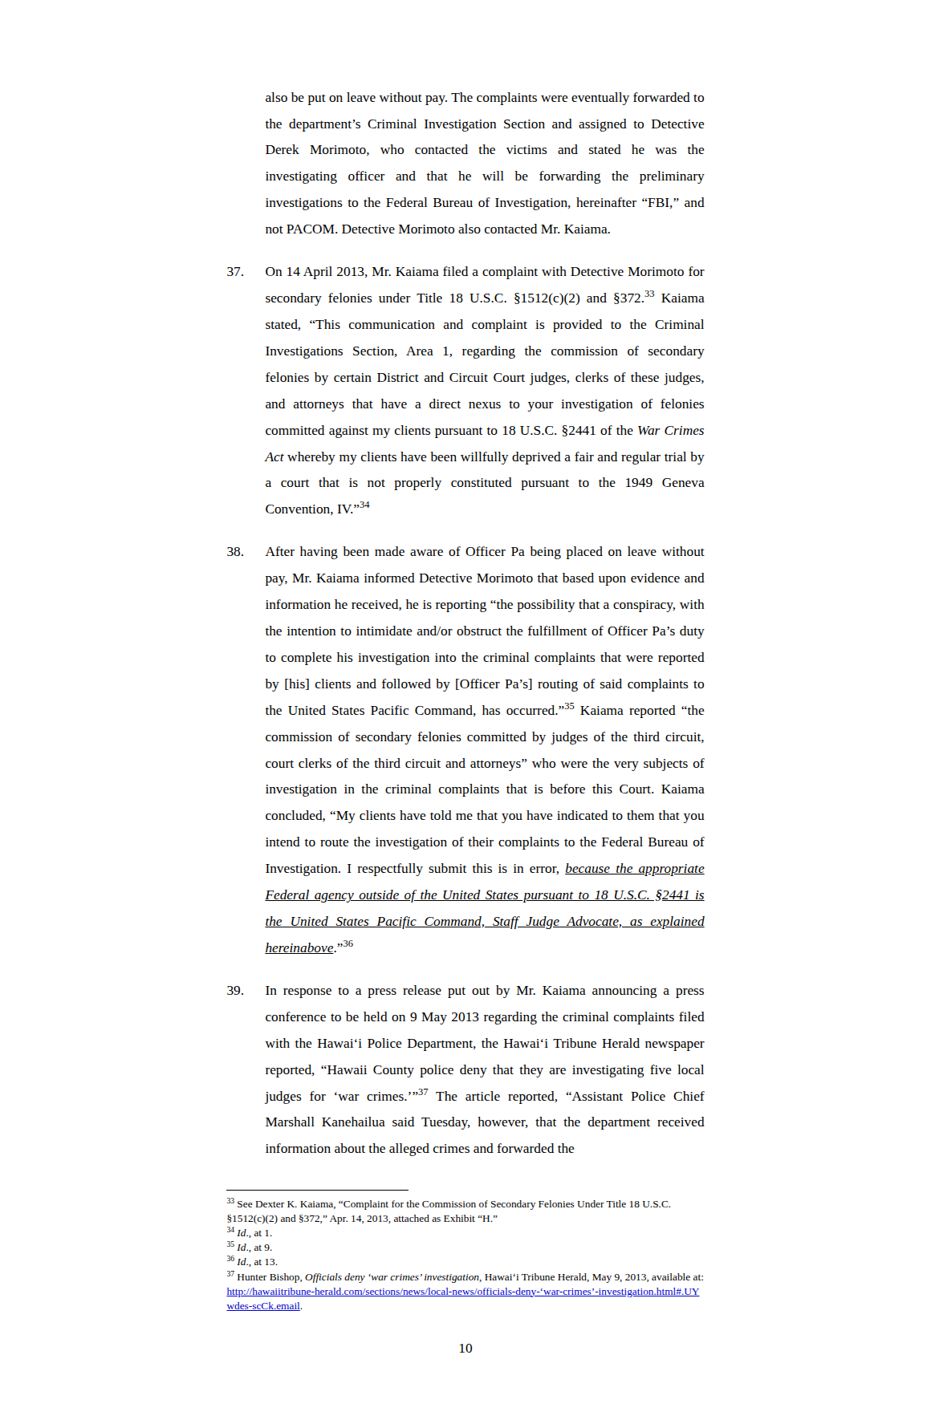also be put on leave without pay. The complaints were eventually forwarded to the department’s Criminal Investigation Section and assigned to Detective Derek Morimoto, who contacted the victims and stated he was the investigating officer and that he will be forwarding the preliminary investigations to the Federal Bureau of Investigation, hereinafter “FBI,” and not PACOM. Detective Morimoto also contacted Mr. Kaiama.
37. On 14 April 2013, Mr. Kaiama filed a complaint with Detective Morimoto for secondary felonies under Title 18 U.S.C. §1512(c)(2) and §372.33 Kaiama stated, “This communication and complaint is provided to the Criminal Investigations Section, Area 1, regarding the commission of secondary felonies by certain District and Circuit Court judges, clerks of these judges, and attorneys that have a direct nexus to your investigation of felonies committed against my clients pursuant to 18 U.S.C. §2441 of the War Crimes Act whereby my clients have been willfully deprived a fair and regular trial by a court that is not properly constituted pursuant to the 1949 Geneva Convention, IV.”34
38. After having been made aware of Officer Pa being placed on leave without pay, Mr. Kaiama informed Detective Morimoto that based upon evidence and information he received, he is reporting “the possibility that a conspiracy, with the intention to intimidate and/or obstruct the fulfillment of Officer Pa’s duty to complete his investigation into the criminal complaints that were reported by [his] clients and followed by [Officer Pa’s] routing of said complaints to the United States Pacific Command, has occurred.”35 Kaiama reported “the commission of secondary felonies committed by judges of the third circuit, court clerks of the third circuit and attorneys” who were the very subjects of investigation in the criminal complaints that is before this Court. Kaiama concluded, “My clients have told me that you have indicated to them that you intend to route the investigation of their complaints to the Federal Bureau of Investigation. I respectfully submit this is in error, because the appropriate Federal agency outside of the United States pursuant to 18 U.S.C. §2441 is the United States Pacific Command, Staff Judge Advocate, as explained hereinabove.”36
39. In response to a press release put out by Mr. Kaiama announcing a press conference to be held on 9 May 2013 regarding the criminal complaints filed with the Hawai‘i Police Department, the Hawai‘i Tribune Herald newspaper reported, “Hawaii County police deny that they are investigating five local judges for ‘war crimes.’”37 The article reported, “Assistant Police Chief Marshall Kanehailua said Tuesday, however, that the department received information about the alleged crimes and forwarded the
33 See Dexter K. Kaiama, “Complaint for the Commission of Secondary Felonies Under Title 18 U.S.C. §1512(c)(2) and §372,” Apr. 14, 2013, attached as Exhibit “H.”
34 Id., at 1.
35 Id., at 9.
36 Id., at 13.
37 Hunter Bishop, Officials deny ‘war crimes’ investigation, Hawai‘i Tribune Herald, May 9, 2013, available at: http://hawaiitribune-herald.com/sections/news/local-news/officials-deny-‘war-crimes’-investigation.html#.UYwdes-scCk.email.
10